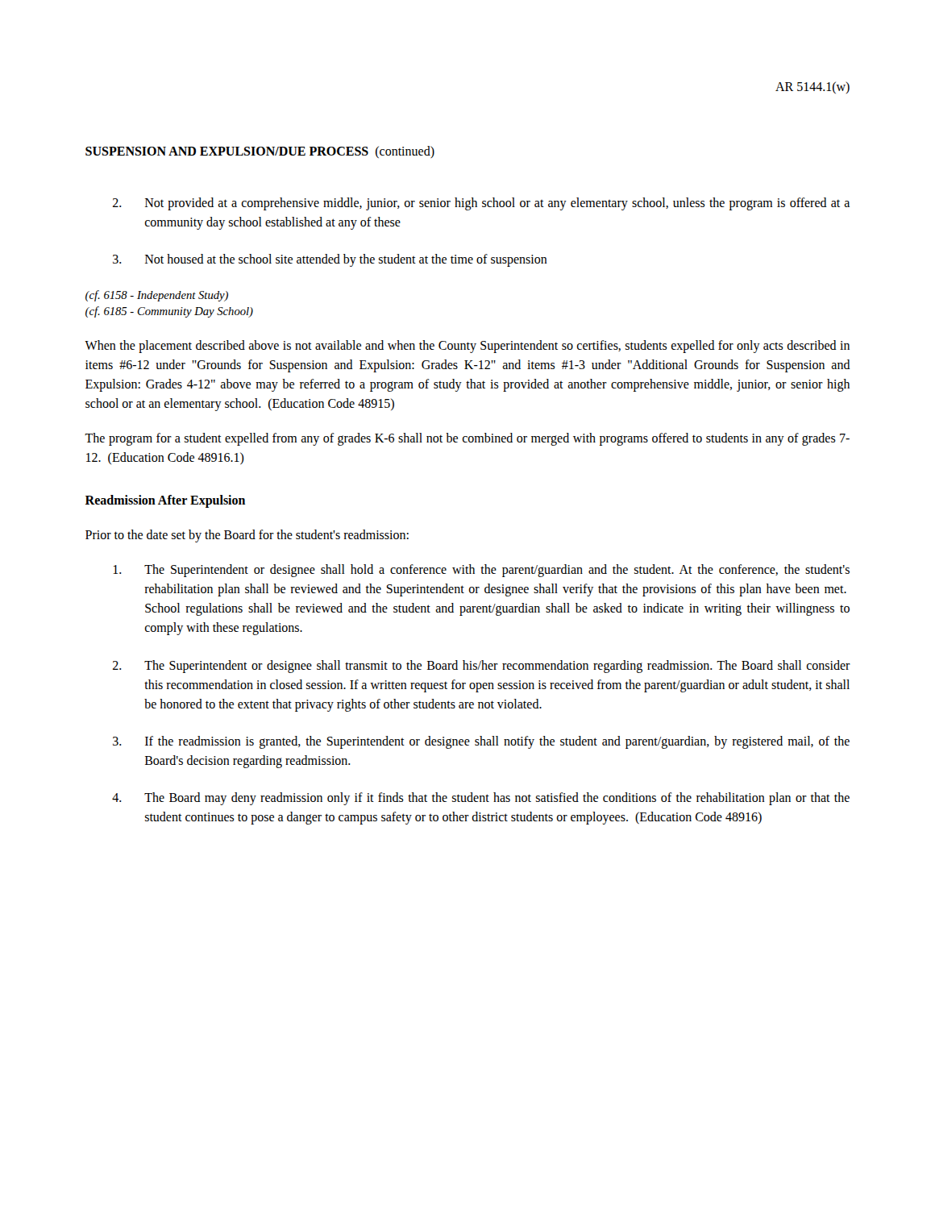AR 5144.1(w)
SUSPENSION AND EXPULSION/DUE PROCESS (continued)
2.
Not provided at a comprehensive middle, junior, or senior high school or at any elementary school, unless the program is offered at a community day school established at any of these
3.
Not housed at the school site attended by the student at the time of suspension
(cf. 6158 - Independent Study) (cf. 6185 - Community Day School)
When the placement described above is not available and when the County Superintendent so certifies, students expelled for only acts described in items #6-12 under "Grounds for Suspension and Expulsion: Grades K-12" and items #1-3 under "Additional Grounds for Suspension and Expulsion: Grades 4-12" above may be referred to a program of study that is provided at another comprehensive middle, junior, or senior high school or at an elementary school. (Education Code 48915)
The program for a student expelled from any of grades K-6 shall not be combined or merged with programs offered to students in any of grades 7-12. (Education Code 48916.1)
Readmission After Expulsion
Prior to the date set by the Board for the student's readmission:
1.
The Superintendent or designee shall hold a conference with the parent/guardian and the student. At the conference, the student's rehabilitation plan shall be reviewed and the Superintendent or designee shall verify that the provisions of this plan have been met. School regulations shall be reviewed and the student and parent/guardian shall be asked to indicate in writing their willingness to comply with these regulations.
2.
The Superintendent or designee shall transmit to the Board his/her recommendation regarding readmission. The Board shall consider this recommendation in closed session. If a written request for open session is received from the parent/guardian or adult student, it shall be honored to the extent that privacy rights of other students are not violated.
3.
If the readmission is granted, the Superintendent or designee shall notify the student and parent/guardian, by registered mail, of the Board's decision regarding readmission.
4.
The Board may deny readmission only if it finds that the student has not satisfied the conditions of the rehabilitation plan or that the student continues to pose a danger to campus safety or to other district students or employees. (Education Code 48916)